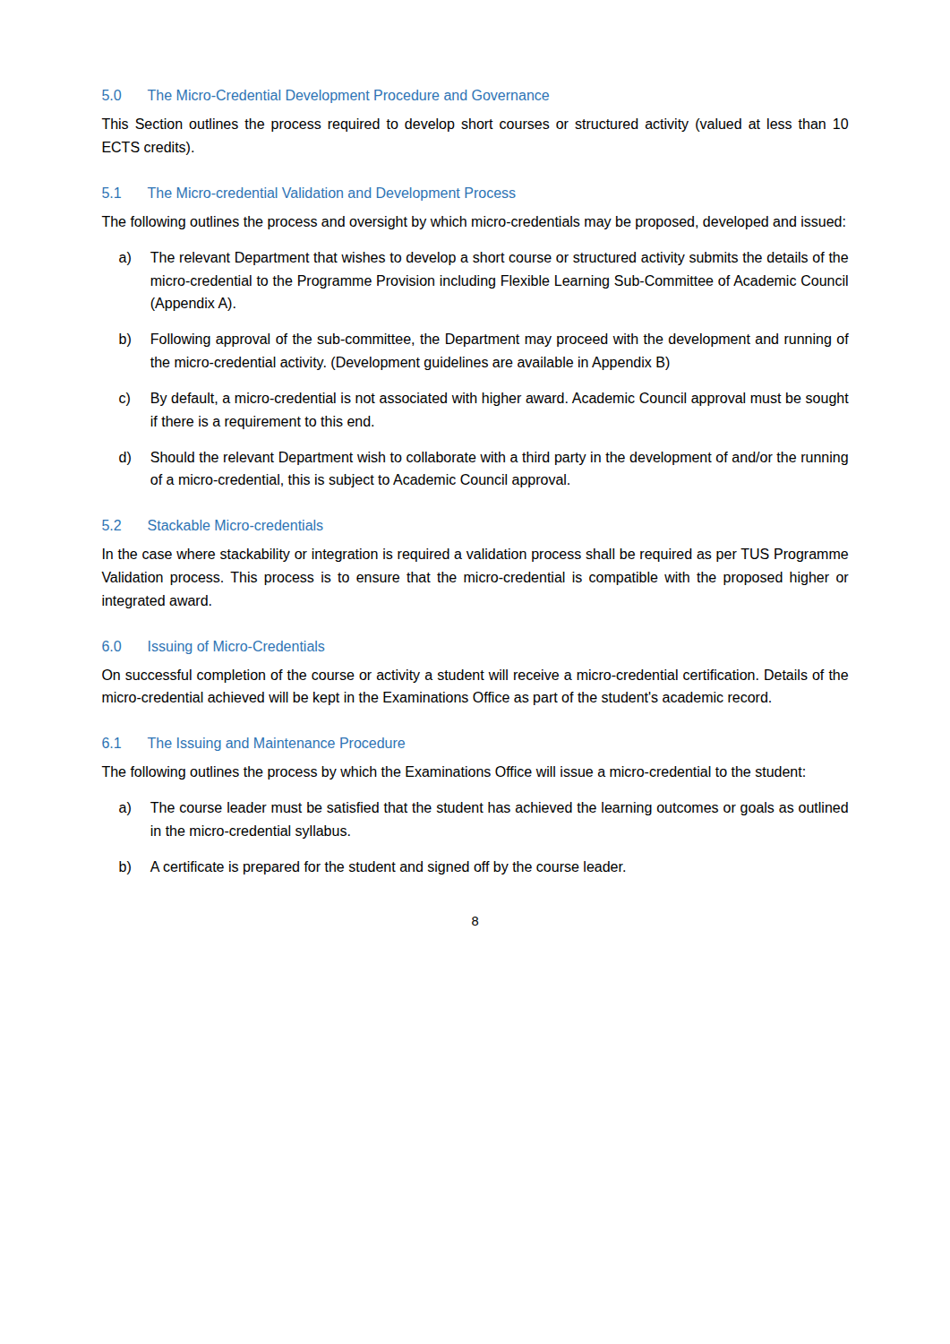5.0 The Micro-Credential Development Procedure and Governance
This Section outlines the process required to develop short courses or structured activity (valued at less than 10 ECTS credits).
5.1 The Micro-credential Validation and Development Process
The following outlines the process and oversight by which micro-credentials may be proposed, developed and issued:
a) The relevant Department that wishes to develop a short course or structured activity submits the details of the micro-credential to the Programme Provision including Flexible Learning Sub-Committee of Academic Council (Appendix A).
b) Following approval of the sub-committee, the Department may proceed with the development and running of the micro-credential activity. (Development guidelines are available in Appendix B)
c) By default, a micro-credential is not associated with higher award. Academic Council approval must be sought if there is a requirement to this end.
d) Should the relevant Department wish to collaborate with a third party in the development of and/or the running of a micro-credential, this is subject to Academic Council approval.
5.2 Stackable Micro-credentials
In the case where stackability or integration is required a validation process shall be required as per TUS Programme Validation process. This process is to ensure that the micro-credential is compatible with the proposed higher or integrated award.
6.0 Issuing of Micro-Credentials
On successful completion of the course or activity a student will receive a micro-credential certification. Details of the micro-credential achieved will be kept in the Examinations Office as part of the student's academic record.
6.1 The Issuing and Maintenance Procedure
The following outlines the process by which the Examinations Office will issue a micro-credential to the student:
a) The course leader must be satisfied that the student has achieved the learning outcomes or goals as outlined in the micro-credential syllabus.
b) A certificate is prepared for the student and signed off by the course leader.
8